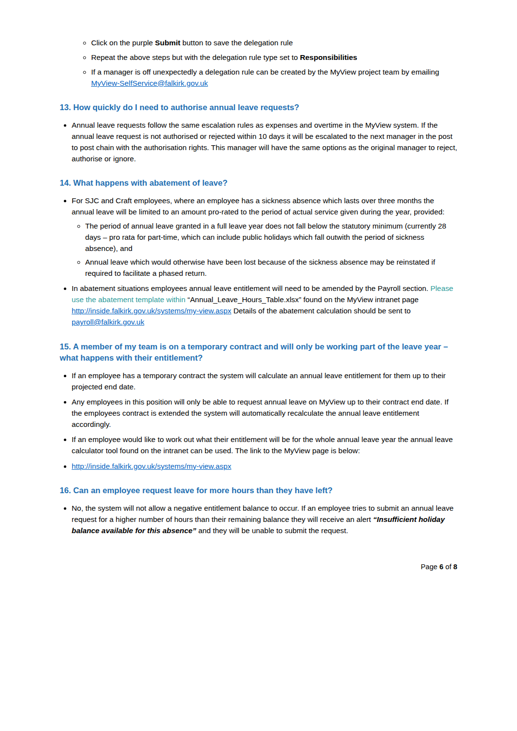Click on the purple Submit button to save the delegation rule
Repeat the above steps but with the delegation rule type set to Responsibilities
If a manager is off unexpectedly a delegation rule can be created by the MyView project team by emailing MyView-SelfService@falkirk.gov.uk
13. How quickly do I need to authorise annual leave requests?
Annual leave requests follow the same escalation rules as expenses and overtime in the MyView system. If the annual leave request is not authorised or rejected within 10 days it will be escalated to the next manager in the post to post chain with the authorisation rights. This manager will have the same options as the original manager to reject, authorise or ignore.
14. What happens with abatement of leave?
For SJC and Craft employees, where an employee has a sickness absence which lasts over three months the annual leave will be limited to an amount pro-rated to the period of actual service given during the year, provided:
The period of annual leave granted in a full leave year does not fall below the statutory minimum (currently 28 days – pro rata for part-time, which can include public holidays which fall outwith the period of sickness absence), and
Annual leave which would otherwise have been lost because of the sickness absence may be reinstated if required to facilitate a phased return.
In abatement situations employees annual leave entitlement will need to be amended by the Payroll section. Please use the abatement template within “Annual_Leave_Hours_Table.xlsx” found on the MyView intranet page http://inside.falkirk.gov.uk/systems/my-view.aspx Details of the abatement calculation should be sent to payroll@falkirk.gov.uk
15. A member of my team is on a temporary contract and will only be working part of the leave year – what happens with their entitlement?
If an employee has a temporary contract the system will calculate an annual leave entitlement for them up to their projected end date.
Any employees in this position will only be able to request annual leave on MyView up to their contract end date. If the employees contract is extended the system will automatically recalculate the annual leave entitlement accordingly.
If an employee would like to work out what their entitlement will be for the whole annual leave year the annual leave calculator tool found on the intranet can be used. The link to the MyView page is below:
http://inside.falkirk.gov.uk/systems/my-view.aspx
16. Can an employee request leave for more hours than they have left?
No, the system will not allow a negative entitlement balance to occur. If an employee tries to submit an annual leave request for a higher number of hours than their remaining balance they will receive an alert “Insufficient holiday balance available for this absence” and they will be unable to submit the request.
Page 6 of 8